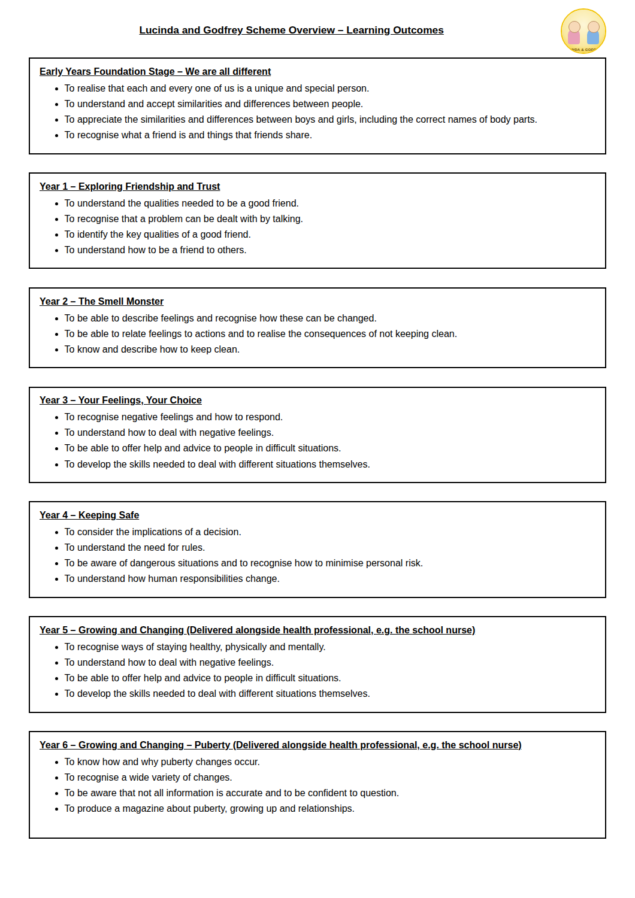Lucinda and Godfrey Scheme Overview – Learning Outcomes
LUCINDA & GODFREY
Early Years Foundation Stage – We are all different
To realise that each and every one of us is a unique and special person.
To understand and accept similarities and differences between people.
To appreciate the similarities and differences between boys and girls, including the correct names of body parts.
To recognise what a friend is and things that friends share.
Year 1 – Exploring Friendship and Trust
To understand the qualities needed to be a good friend.
To recognise that a problem can be dealt with by talking.
To identify the key qualities of a good friend.
To understand how to be a friend to others.
Year 2 – The Smell Monster
To be able to describe feelings and recognise how these can be changed.
To be able to relate feelings to actions and to realise the consequences of not keeping clean.
To know and describe how to keep clean.
Year 3 – Your Feelings, Your Choice
To recognise negative feelings and how to respond.
To understand how to deal with negative feelings.
To be able to offer help and advice to people in difficult situations.
To develop the skills needed to deal with different situations themselves.
Year 4 – Keeping Safe
To consider the implications of a decision.
To understand the need for rules.
To be aware of dangerous situations and to recognise how to minimise personal risk.
To understand how human responsibilities change.
Year 5 – Growing and Changing (Delivered alongside health professional, e.g. the school nurse)
To recognise ways of staying healthy, physically and mentally.
To understand how to deal with negative feelings.
To be able to offer help and advice to people in difficult situations.
To develop the skills needed to deal with different situations themselves.
Year 6 – Growing and Changing – Puberty (Delivered alongside health professional, e.g. the school nurse)
To know how and why puberty changes occur.
To recognise a wide variety of changes.
To be aware that not all information is accurate and to be confident to question.
To produce a magazine about puberty, growing up and relationships.